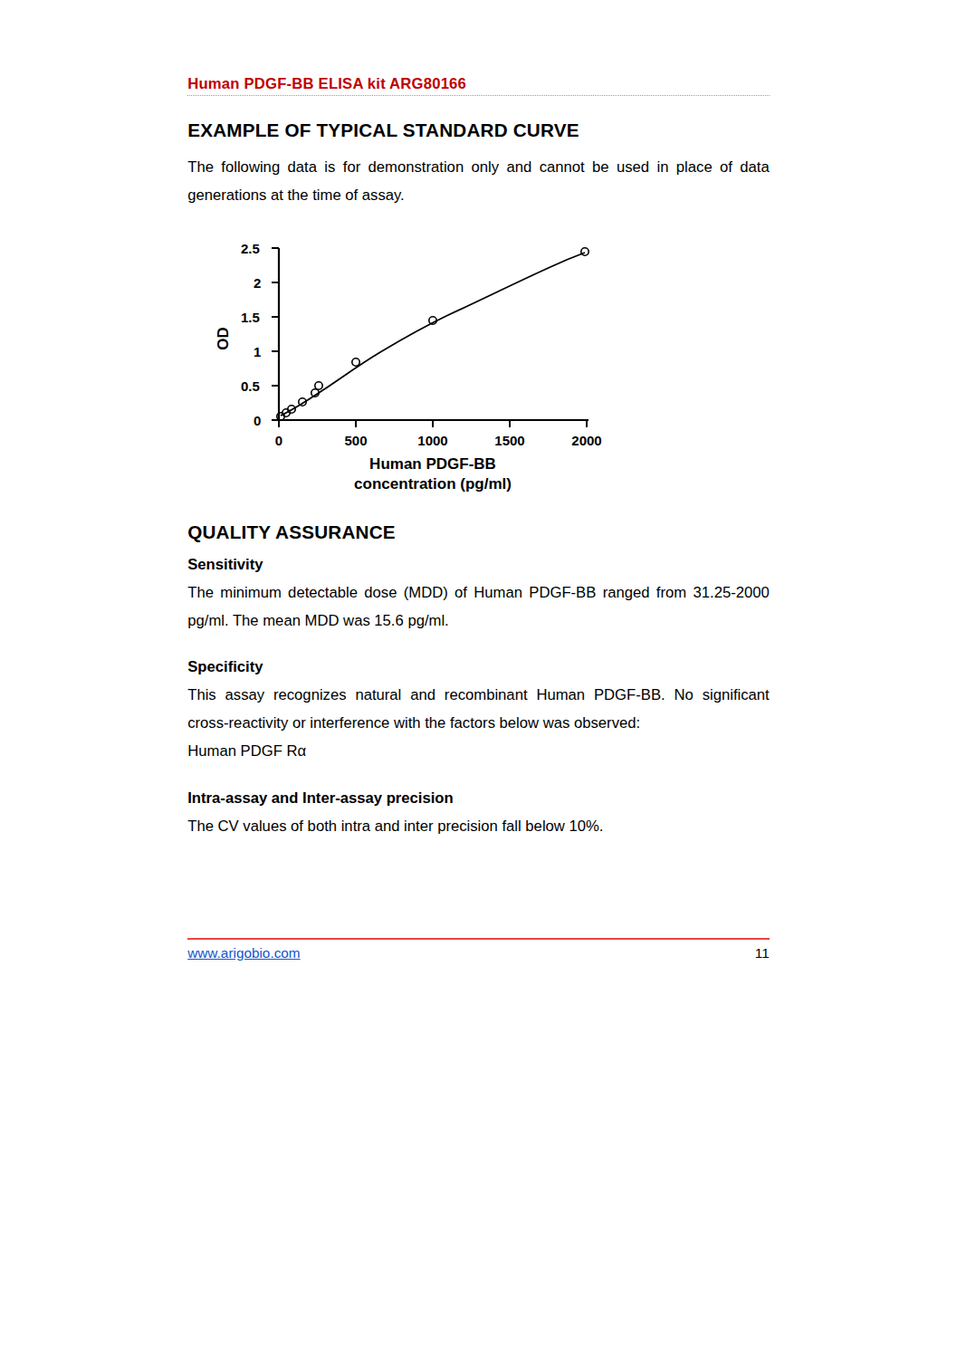Human PDGF-BB ELISA kit ARG80166
EXAMPLE OF TYPICAL STANDARD CURVE
The following data is for demonstration only and cannot be used in place of data generations at the time of assay.
2.5 2 1.5 1 0.5 0 OD 0 500 1000 1500 2000 Human PDGF-BB concentration (pg/ml)
QUALITY ASSURANCE
Sensitivity
The minimum detectable dose (MDD) of Human PDGF-BB ranged from 31.25-2000 pg/ml. The mean MDD was 15.6 pg/ml.
Specificity
This assay recognizes natural and recombinant Human PDGF-BB. No significant cross-reactivity or interference with the factors below was observed:
Human PDGF Rα
Intra-assay and Inter-assay precision
The CV values of both intra and inter precision fall below 10%.
www.arigobio.com 11